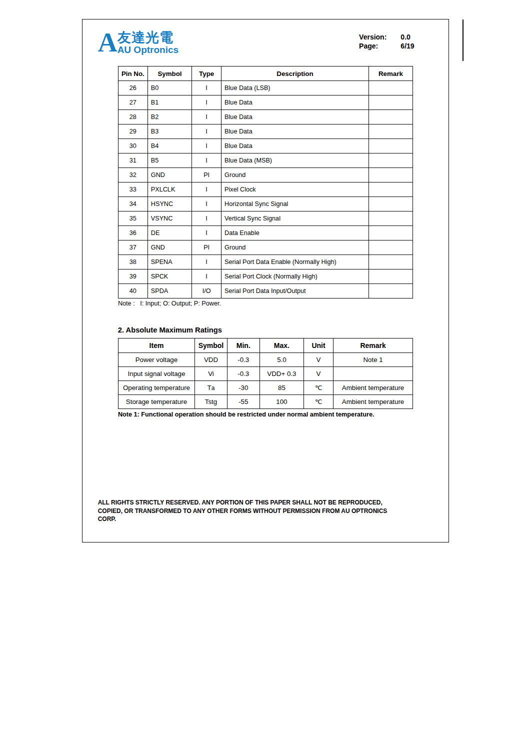A 友達光電 AU Optronics
| Version: | 0.0 |
| Page: | 6/19 |
| Pin No. | Symbol | Type | Description | Remark |
| --- | --- | --- | --- | --- |
| 26 | B0 | I | Blue Data (LSB) | |
| 27 | B1 | I | Blue Data | |
| 28 | B2 | I | Blue Data | |
| 29 | B3 | I | Blue Data | |
| 30 | B4 | I | Blue Data | |
| 31 | B5 | I | Blue Data (MSB) | |
| 32 | GND | PI | Ground | |
| 33 | PXLCLK | I | Pixel Clock | |
| 34 | HSYNC | I | Horizontal Sync Signal | |
| 35 | VSYNC | I | Vertical Sync Signal | |
| 36 | DE | I | Data Enable | |
| 37 | GND | PI | Ground | |
| 38 | SPENA | I | Serial Port Data Enable (Normally High) | |
| 39 | SPCK | I | Serial Port Clock (Normally High) | |
| 40 | SPDA | I/O | Serial Port Data Input/Output | |
Note : I: Input; O: Output; P: Power.
2. Absolute Maximum Ratings
| Item | Symbol | Min. | Max. | Unit | Remark |
| --- | --- | --- | --- | --- | --- |
| Power voltage | VDD | -0.3 | 5.0 | V | Note 1 |
| Input signal voltage | Vi | -0.3 | VDD+ 0.3 | V | |
| Operating temperature | T a | -30 | 85 | ℃ | Ambient temperature |
| Storage temperature | Tstg | -55 | 100 | ℃ | Ambient temperature |
Note 1: Functional operation should be restricted under normal ambient temperature.
ALL RIGHTS STRICTLY RESERVED. ANY PORTION OF THIS PAPER SHALL NOT BE REPRODUCED,
COPIED, OR TRANSFORMED TO ANY OTHER FORMS WITHOUT PERMISSION FROM AU OPTRONICS
CORP.